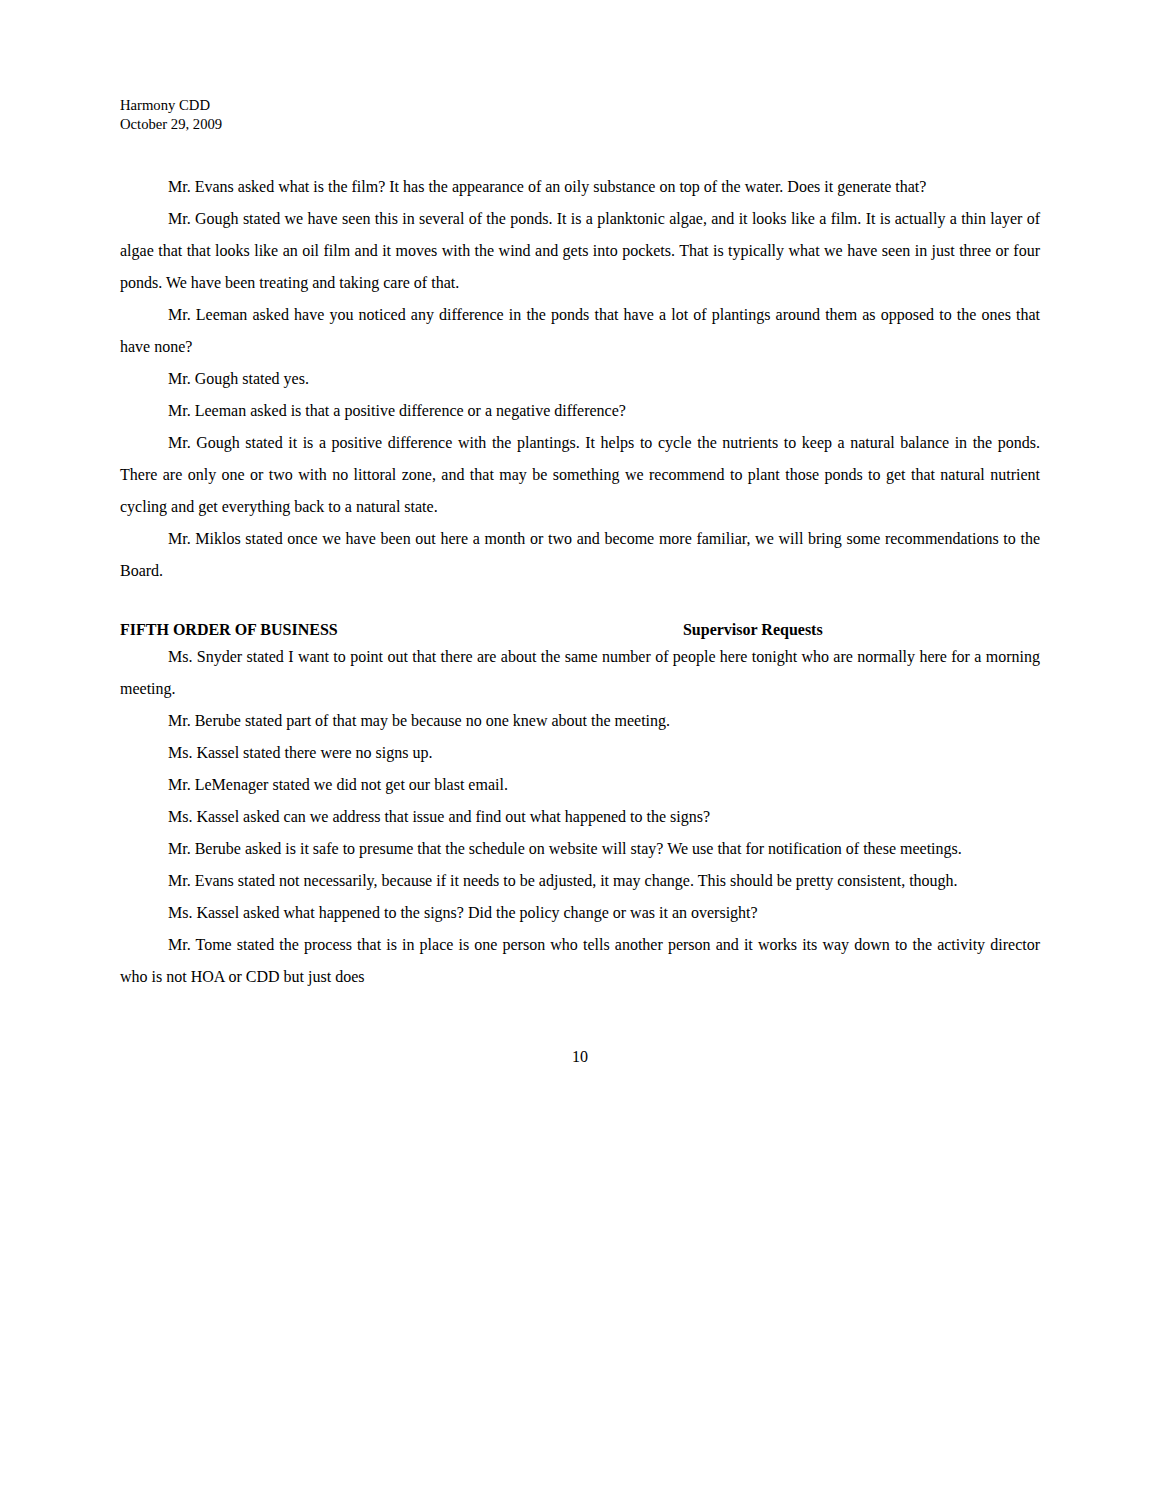Harmony CDD
October 29, 2009
Mr. Evans asked what is the film? It has the appearance of an oily substance on top of the water. Does it generate that?
Mr. Gough stated we have seen this in several of the ponds. It is a planktonic algae, and it looks like a film. It is actually a thin layer of algae that that looks like an oil film and it moves with the wind and gets into pockets. That is typically what we have seen in just three or four ponds. We have been treating and taking care of that.
Mr. Leeman asked have you noticed any difference in the ponds that have a lot of plantings around them as opposed to the ones that have none?
Mr. Gough stated yes.
Mr. Leeman asked is that a positive difference or a negative difference?
Mr. Gough stated it is a positive difference with the plantings. It helps to cycle the nutrients to keep a natural balance in the ponds. There are only one or two with no littoral zone, and that may be something we recommend to plant those ponds to get that natural nutrient cycling and get everything back to a natural state.
Mr. Miklos stated once we have been out here a month or two and become more familiar, we will bring some recommendations to the Board.
FIFTH ORDER OF BUSINESS Supervisor Requests
Ms. Snyder stated I want to point out that there are about the same number of people here tonight who are normally here for a morning meeting.
Mr. Berube stated part of that may be because no one knew about the meeting.
Ms. Kassel stated there were no signs up.
Mr. LeMenager stated we did not get our blast email.
Ms. Kassel asked can we address that issue and find out what happened to the signs?
Mr. Berube asked is it safe to presume that the schedule on website will stay? We use that for notification of these meetings.
Mr. Evans stated not necessarily, because if it needs to be adjusted, it may change. This should be pretty consistent, though.
Ms. Kassel asked what happened to the signs? Did the policy change or was it an oversight?
Mr. Tome stated the process that is in place is one person who tells another person and it works its way down to the activity director who is not HOA or CDD but just does
10